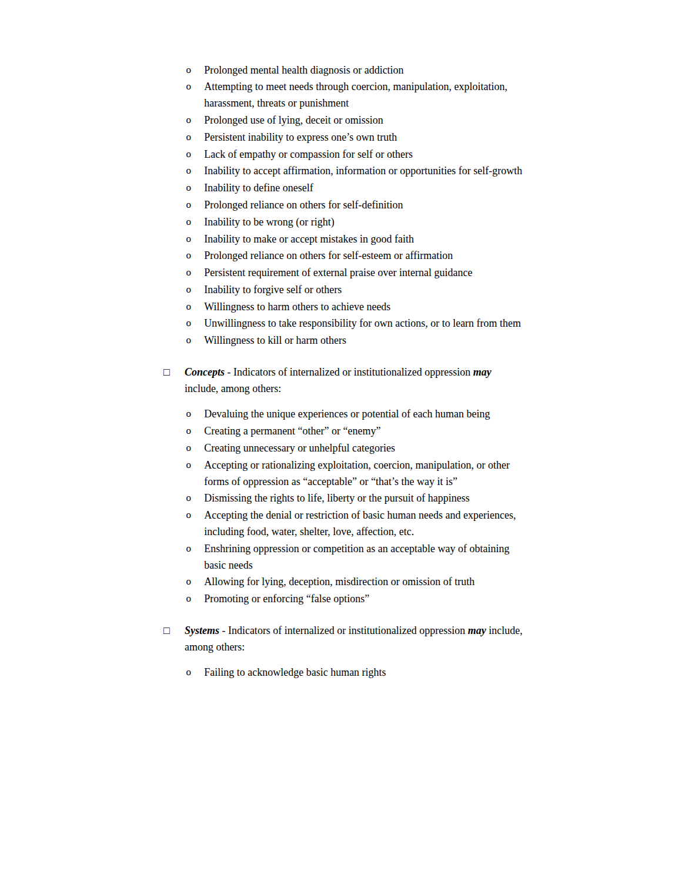Prolonged mental health diagnosis or addiction
Attempting to meet needs through coercion, manipulation, exploitation, harassment, threats or punishment
Prolonged use of lying, deceit or omission
Persistent inability to express one’s own truth
Lack of empathy or compassion for self or others
Inability to accept affirmation, information or opportunities for self-growth
Inability to define oneself
Prolonged reliance on others for self-definition
Inability to be wrong (or right)
Inability to make or accept mistakes in good faith
Prolonged reliance on others for self-esteem or affirmation
Persistent requirement of external praise over internal guidance
Inability to forgive self or others
Willingness to harm others to achieve needs
Unwillingness to take responsibility for own actions, or to learn from them
Willingness to kill or harm others
Concepts - Indicators of internalized or institutionalized oppression may include, among others:
Devaluing the unique experiences or potential of each human being
Creating a permanent “other” or “enemy”
Creating unnecessary or unhelpful categories
Accepting or rationalizing exploitation, coercion, manipulation, or other forms of oppression as “acceptable” or “that’s the way it is”
Dismissing the rights to life, liberty or the pursuit of happiness
Accepting the denial or restriction of basic human needs and experiences, including food, water, shelter, love, affection, etc.
Enshrining oppression or competition as an acceptable way of obtaining basic needs
Allowing for lying, deception, misdirection or omission of truth
Promoting or enforcing “false options”
Systems - Indicators of internalized or institutionalized oppression may include, among others:
Failing to acknowledge basic human rights